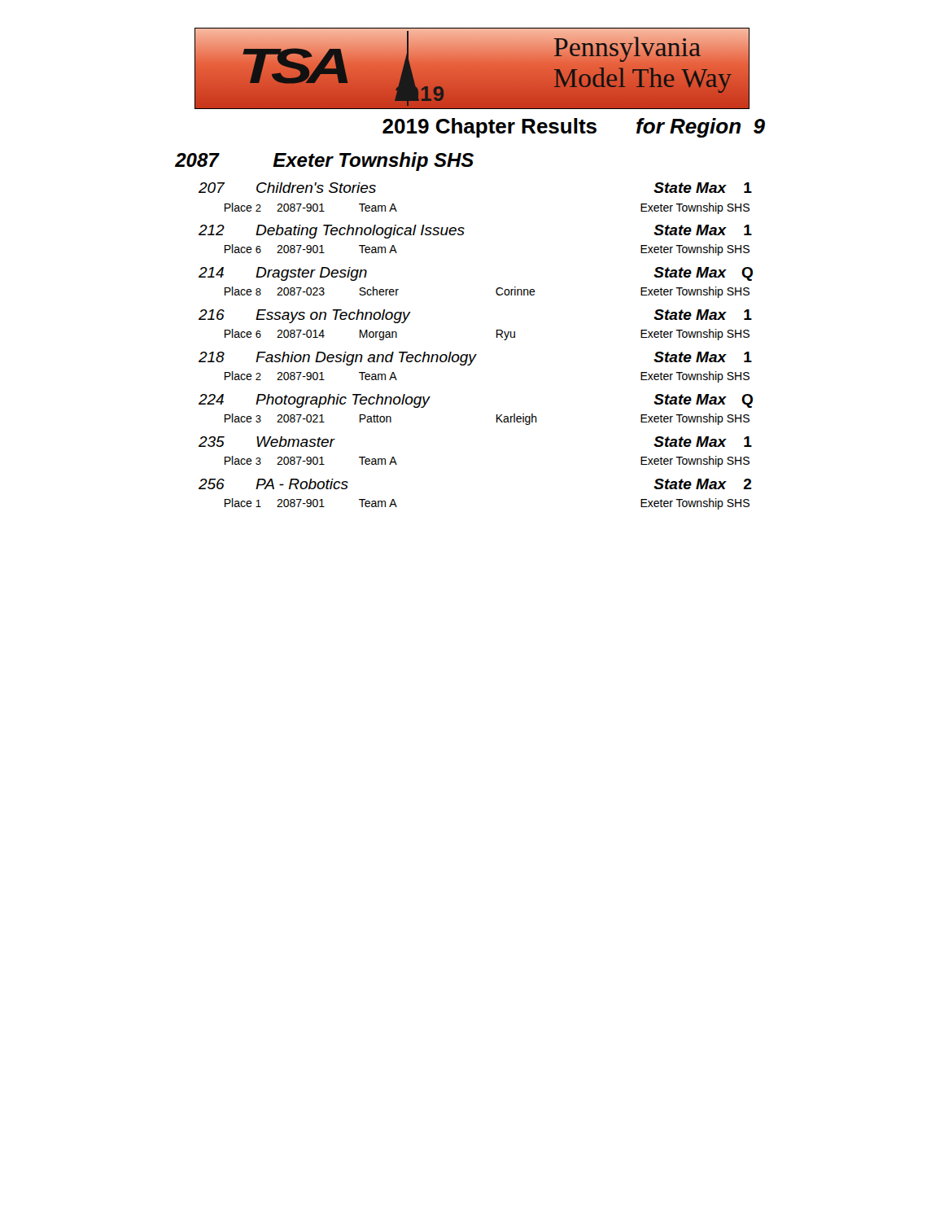TSA
2019
Pennsylvania Model The Way
2019 Chapter Results
for Region 9
2087 Exeter Township SHS
207 Children's Stories State Max 1
Place 2 2087-901 Team A Exeter Township SHS
212 Debating Technological Issues State Max 1
Place 6 2087-901 Team A Exeter Township SHS
214 Dragster Design State Max Q
Place 8 2087-023 Scherer Corinne Exeter Township SHS
216 Essays on Technology State Max 1
Place 6 2087-014 Morgan Ryu Exeter Township SHS
218 Fashion Design and Technology State Max 1
Place 2 2087-901 Team A Exeter Township SHS
224 Photographic Technology State Max Q
Place 3 2087-021 Patton Karleigh Exeter Township SHS
235 Webmaster State Max 1
Place 3 2087-901 Team A Exeter Township SHS
256 PA - Robotics State Max 2
Place 1 2087-901 Team A Exeter Township SHS